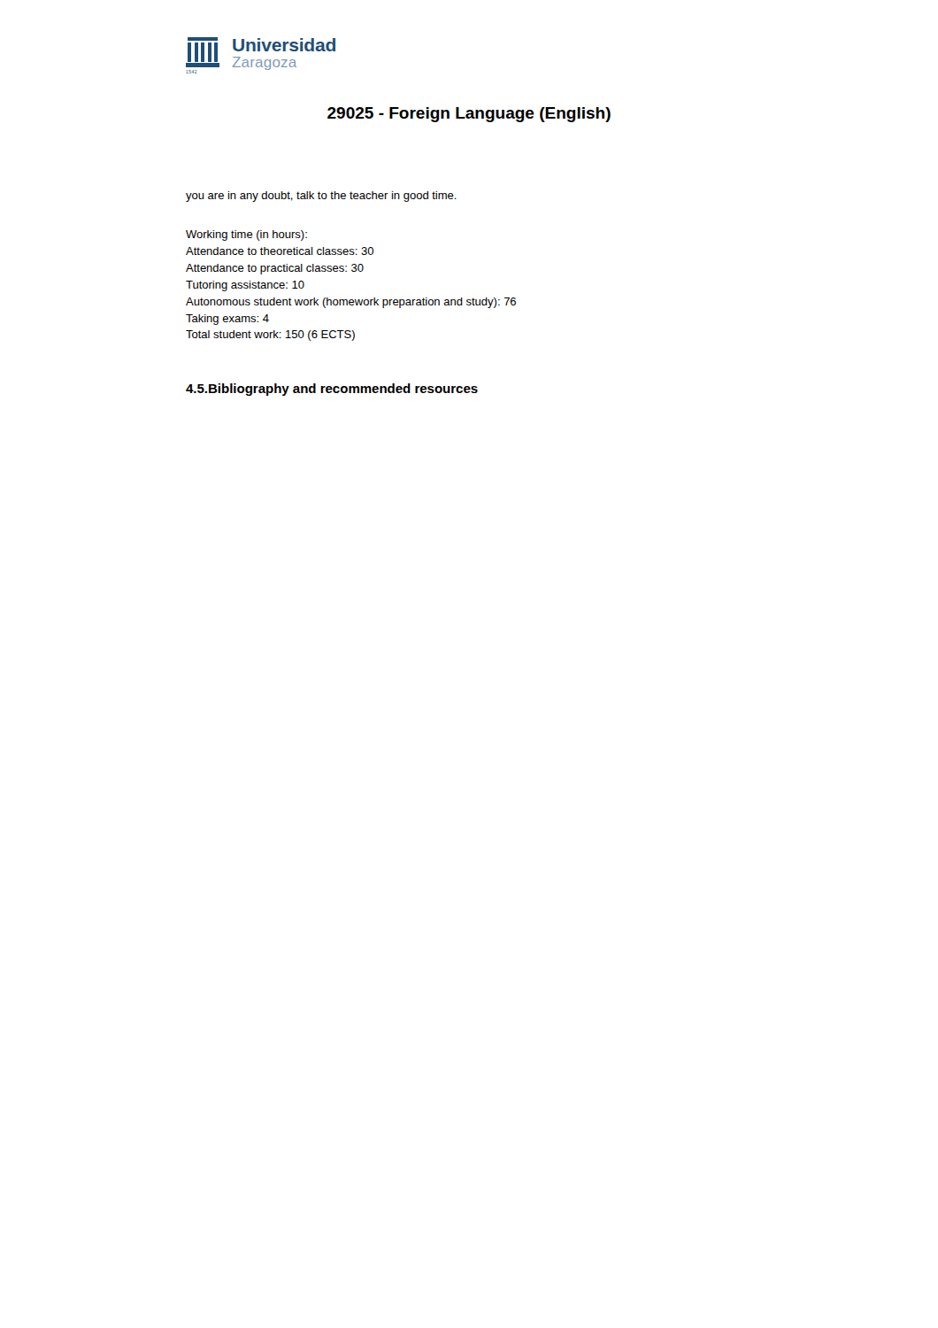1542
Universidad
Zaragoza
29025 - Foreign Language (English)
you are in any doubt, talk to the teacher in good time.
Working time (in hours):
Attendance to theoretical classes: 30
Attendance to practical classes: 30
Tutoring assistance: 10
Autonomous student work (homework preparation and study): 76
Taking exams: 4
Total student work: 150 (6 ECTS)
4.5.Bibliography and recommended resources